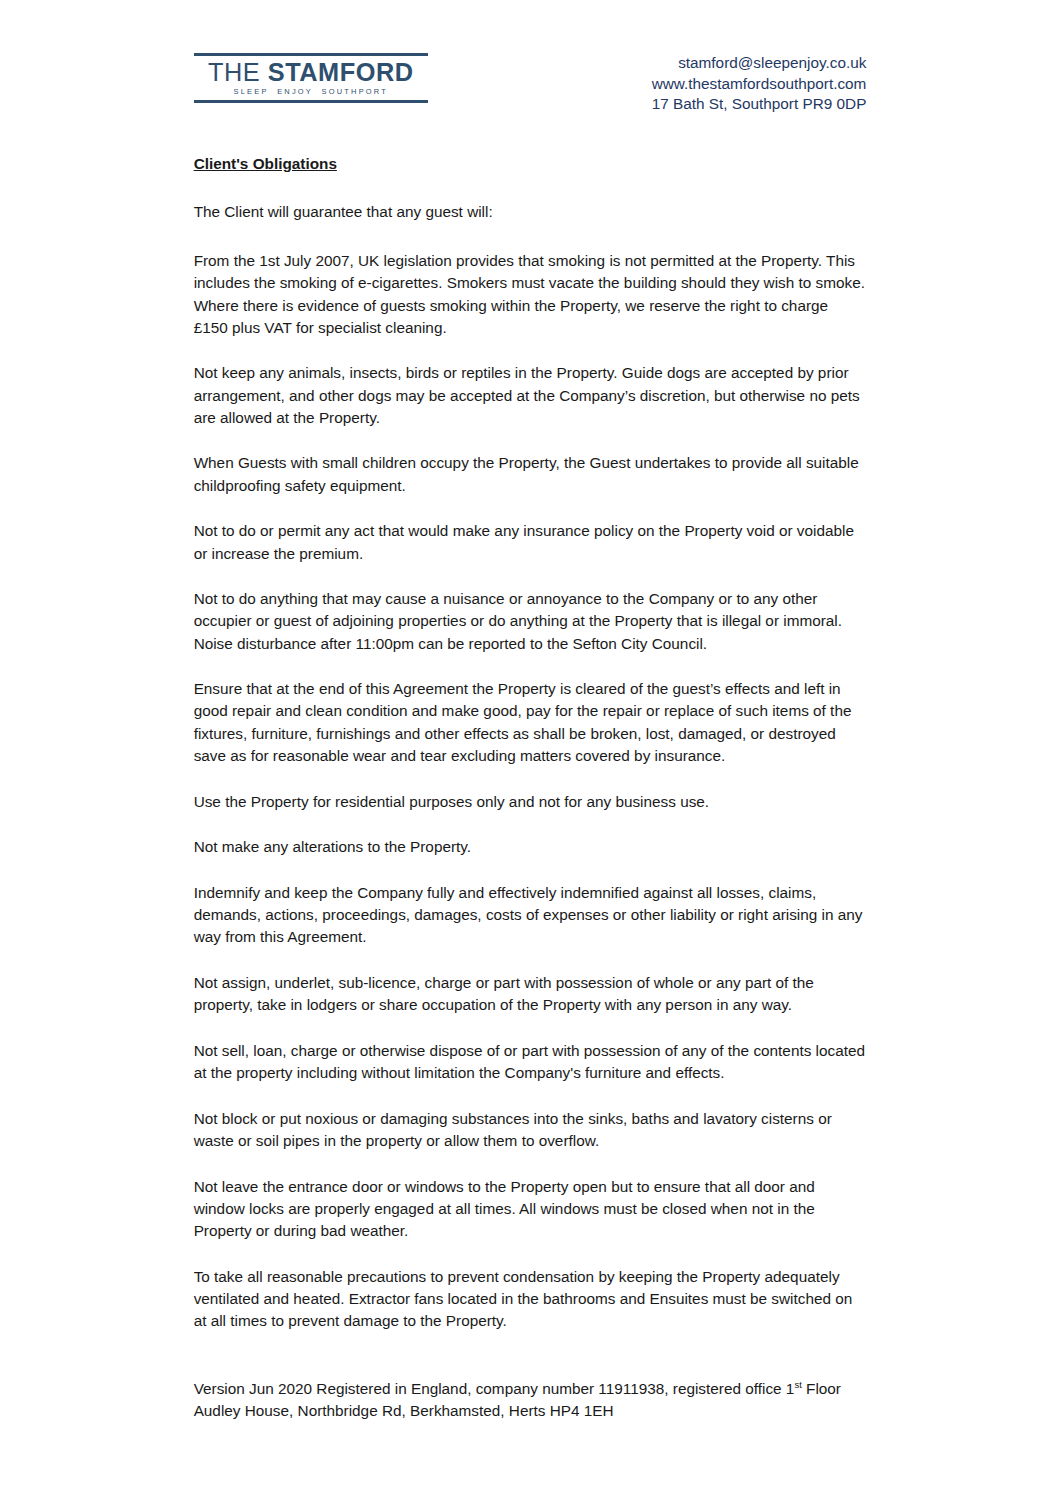THE STAMFORD
SLEEP ENJOY SOUTHPORT
stamford@sleepenjoy.co.uk
www.thestamfordsouthport.com
17 Bath St, Southport PR9 0DP
Client's Obligations
The Client will guarantee that any guest will:
From the 1st July 2007, UK legislation provides that smoking is not permitted at the Property. This includes the smoking of e-cigarettes. Smokers must vacate the building should they wish to smoke. Where there is evidence of guests smoking within the Property, we reserve the right to charge £150 plus VAT for specialist cleaning.
Not keep any animals, insects, birds or reptiles in the Property. Guide dogs are accepted by prior arrangement, and other dogs may be accepted at the Company’s discretion, but otherwise no pets are allowed at the Property.
When Guests with small children occupy the Property, the Guest undertakes to provide all suitable childproofing safety equipment.
Not to do or permit any act that would make any insurance policy on the Property void or voidable or increase the premium.
Not to do anything that may cause a nuisance or annoyance to the Company or to any other occupier or guest of adjoining properties or do anything at the Property that is illegal or immoral. Noise disturbance after 11:00pm can be reported to the Sefton City Council.
Ensure that at the end of this Agreement the Property is cleared of the guest’s effects and left in good repair and clean condition and make good, pay for the repair or replace of such items of the fixtures, furniture, furnishings and other effects as shall be broken, lost, damaged, or destroyed save as for reasonable wear and tear excluding matters covered by insurance.
Use the Property for residential purposes only and not for any business use.
Not make any alterations to the Property.
Indemnify and keep the Company fully and effectively indemnified against all losses, claims, demands, actions, proceedings, damages, costs of expenses or other liability or right arising in any way from this Agreement.
Not assign, underlet, sub-licence, charge or part with possession of whole or any part of the property, take in lodgers or share occupation of the Property with any person in any way.
Not sell, loan, charge or otherwise dispose of or part with possession of any of the contents located at the property including without limitation the Company's furniture and effects.
Not block or put noxious or damaging substances into the sinks, baths and lavatory cisterns or waste or soil pipes in the property or allow them to overflow.
Not leave the entrance door or windows to the Property open but to ensure that all door and window locks are properly engaged at all times. All windows must be closed when not in the Property or during bad weather.
To take all reasonable precautions to prevent condensation by keeping the Property adequately ventilated and heated. Extractor fans located in the bathrooms and Ensuites must be switched on at all times to prevent damage to the Property.
Version Jun 2020 Registered in England, company number 11911938, registered office 1st Floor Audley House, Northbridge Rd, Berkhamsted, Herts HP4 1EH